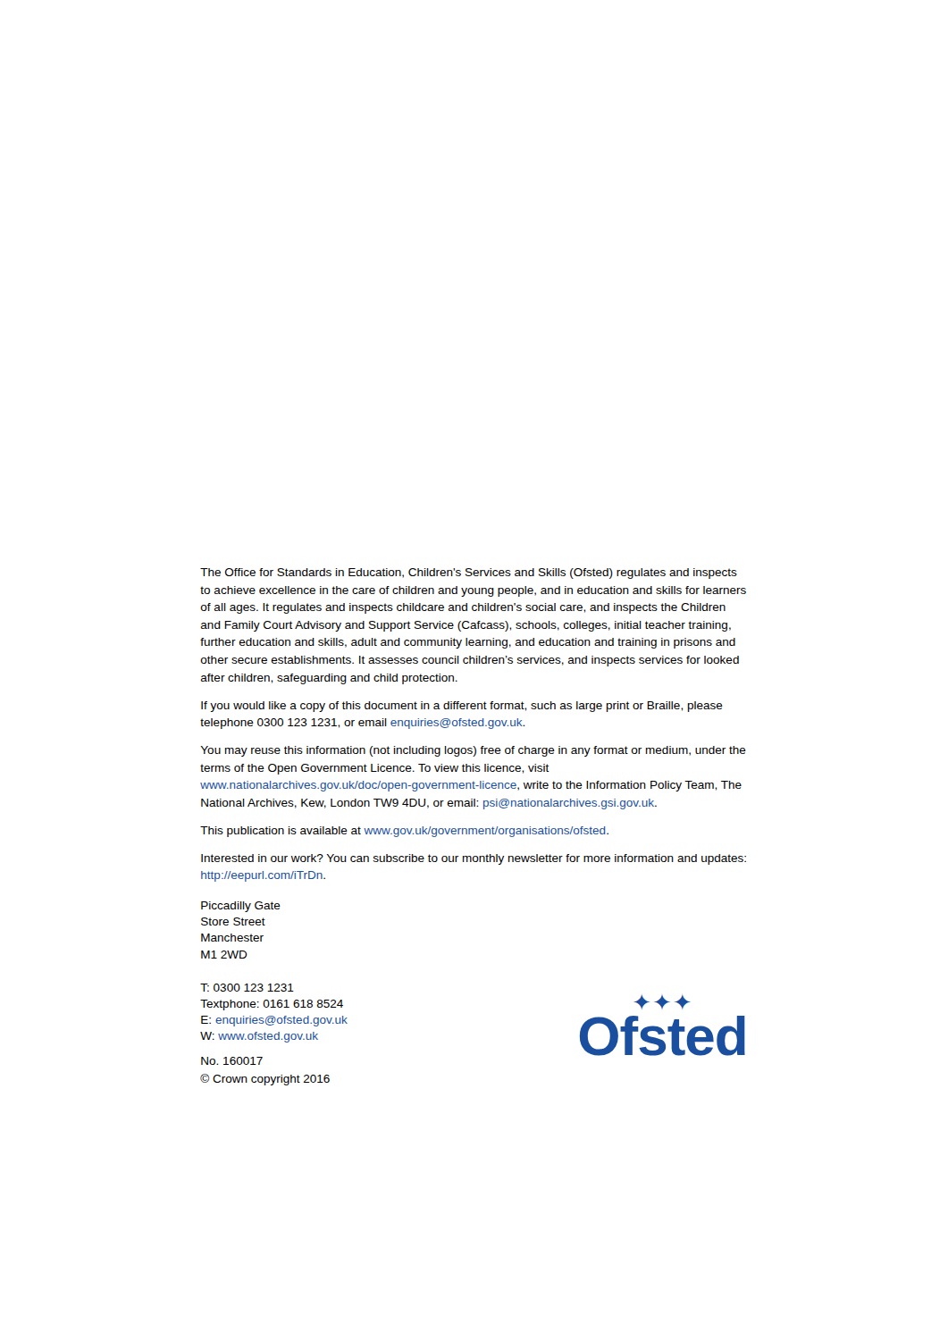The Office for Standards in Education, Children's Services and Skills (Ofsted) regulates and inspects to achieve excellence in the care of children and young people, and in education and skills for learners of all ages. It regulates and inspects childcare and children's social care, and inspects the Children and Family Court Advisory and Support Service (Cafcass), schools, colleges, initial teacher training, further education and skills, adult and community learning, and education and training in prisons and other secure establishments. It assesses council children’s services, and inspects services for looked after children, safeguarding and child protection.
If you would like a copy of this document in a different format, such as large print or Braille, please telephone 0300 123 1231, or email enquiries@ofsted.gov.uk.
You may reuse this information (not including logos) free of charge in any format or medium, under the terms of the Open Government Licence. To view this licence, visit www.nationalarchives.gov.uk/doc/open-government-licence, write to the Information Policy Team, The National Archives, Kew, London TW9 4DU, or email: psi@nationalarchives.gsi.gov.uk.
This publication is available at www.gov.uk/government/organisations/ofsted.
Interested in our work? You can subscribe to our monthly newsletter for more information and updates: http://eepurl.com/iTrDn.
Piccadilly Gate
Store Street
Manchester
M1 2WD
T: 0300 123 1231
Textphone: 0161 618 8524
E: enquiries@ofsted.gov.uk
W: www.ofsted.gov.uk
No. 160017
© Crown copyright 2016
✦✦✦
Ofsted